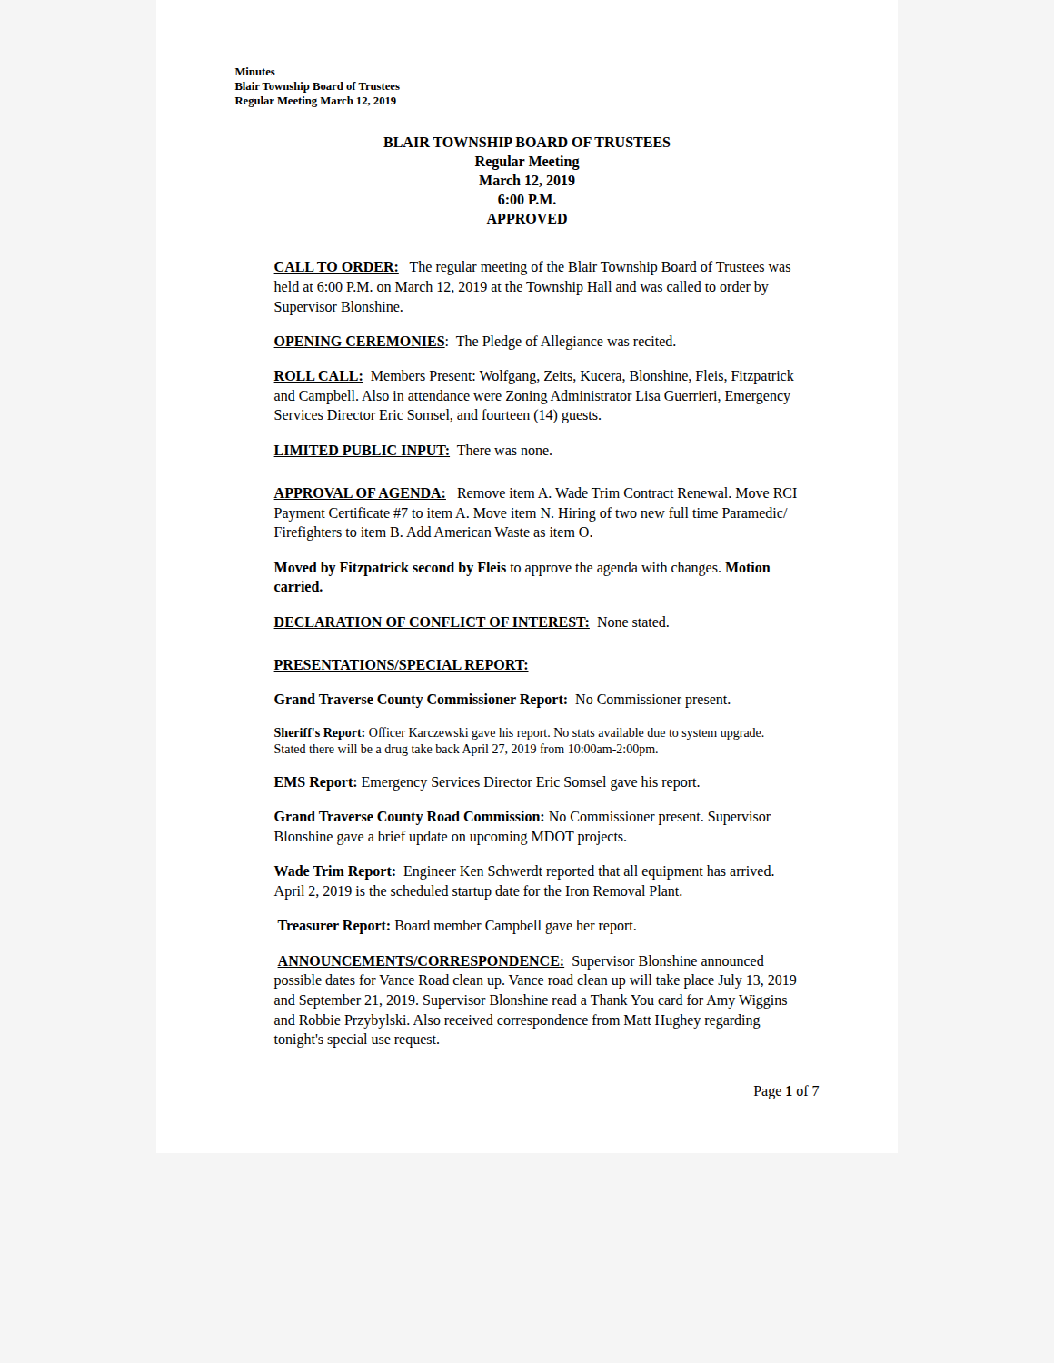Minutes
Blair Township Board of Trustees
Regular Meeting March 12, 2019
BLAIR TOWNSHIP BOARD OF TRUSTEES Regular Meeting March 12, 2019 6:00 P.M. APPROVED
CALL TO ORDER: The regular meeting of the Blair Township Board of Trustees was held at 6:00 P.M. on March 12, 2019 at the Township Hall and was called to order by Supervisor Blonshine.
OPENING CEREMONIES: The Pledge of Allegiance was recited.
ROLL CALL: Members Present: Wolfgang, Zeits, Kucera, Blonshine, Fleis, Fitzpatrick and Campbell. Also in attendance were Zoning Administrator Lisa Guerrieri, Emergency Services Director Eric Somsel, and fourteen (14) guests.
LIMITED PUBLIC INPUT: There was none.
APPROVAL OF AGENDA: Remove item A. Wade Trim Contract Renewal. Move RCI Payment Certificate #7 to item A. Move item N. Hiring of two new full time Paramedic/ Firefighters to item B. Add American Waste as item O.
Moved by Fitzpatrick second by Fleis to approve the agenda with changes. Motion carried.
DECLARATION OF CONFLICT OF INTEREST: None stated.
PRESENTATIONS/SPECIAL REPORT:
Grand Traverse County Commissioner Report: No Commissioner present.
Sheriff's Report: Officer Karczewski gave his report. No stats available due to system upgrade. Stated there will be a drug take back April 27, 2019 from 10:00am-2:00pm.
EMS Report: Emergency Services Director Eric Somsel gave his report.
Grand Traverse County Road Commission: No Commissioner present. Supervisor Blonshine gave a brief update on upcoming MDOT projects.
Wade Trim Report: Engineer Ken Schwerdt reported that all equipment has arrived. April 2, 2019 is the scheduled startup date for the Iron Removal Plant.
Treasurer Report: Board member Campbell gave her report.
ANNOUNCEMENTS/CORRESPONDENCE: Supervisor Blonshine announced possible dates for Vance Road clean up. Vance road clean up will take place July 13, 2019 and September 21, 2019. Supervisor Blonshine read a Thank You card for Amy Wiggins and Robbie Przybylski. Also received correspondence from Matt Hughey regarding tonight's special use request.
Page 1 of 7